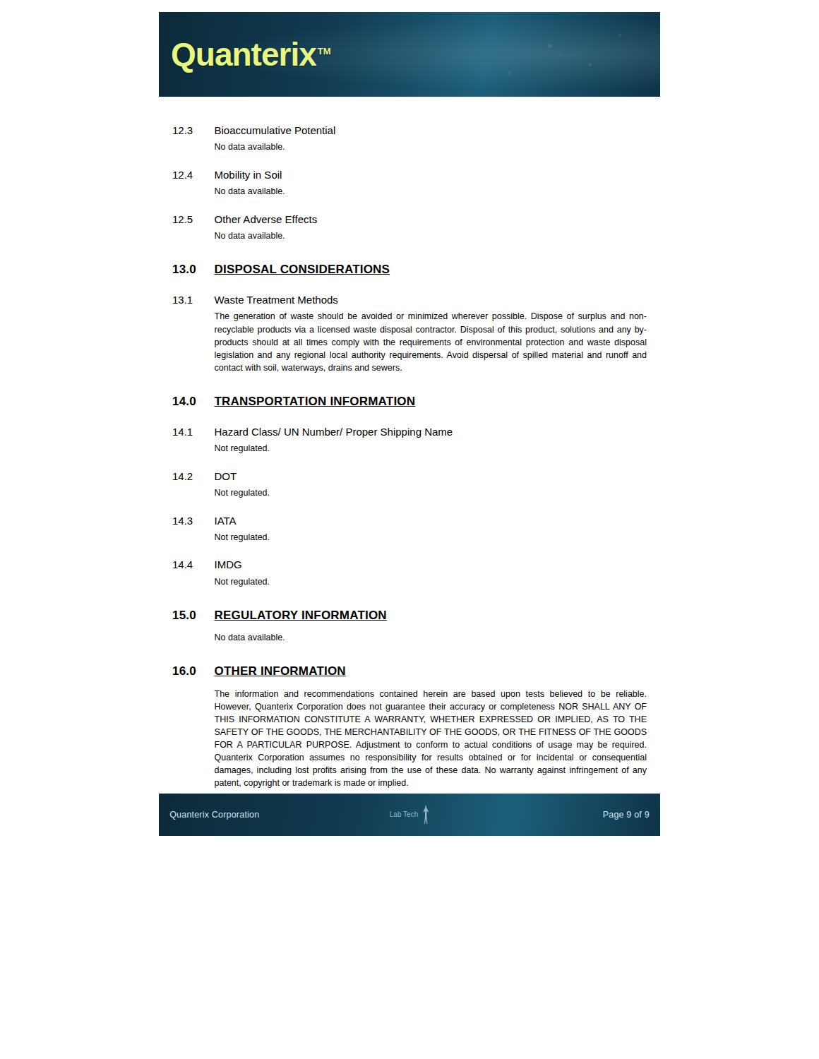QuanterixTM
12.3 Bioaccumulative Potential
No data available.
12.4 Mobility in Soil
No data available.
12.5 Other Adverse Effects
No data available.
13.0 DISPOSAL CONSIDERATIONS
13.1 Waste Treatment Methods
The generation of waste should be avoided or minimized wherever possible. Dispose of surplus and non-recyclable products via a licensed waste disposal contractor. Disposal of this product, solutions and any by-products should at all times comply with the requirements of environmental protection and waste disposal legislation and any regional local authority requirements. Avoid dispersal of spilled material and runoff and contact with soil, waterways, drains and sewers.
14.0 TRANSPORTATION INFORMATION
14.1 Hazard Class/ UN Number/ Proper Shipping Name
Not regulated.
14.2 DOT
Not regulated.
14.3 IATA
Not regulated.
14.4 IMDG
Not regulated.
15.0 REGULATORY INFORMATION
No data available.
16.0 OTHER INFORMATION
The information and recommendations contained herein are based upon tests believed to be reliable. However, Quanterix Corporation does not guarantee their accuracy or completeness NOR SHALL ANY OF THIS INFORMATION CONSTITUTE A WARRANTY, WHETHER EXPRESSED OR IMPLIED, AS TO THE SAFETY OF THE GOODS, THE MERCHANTABILITY OF THE GOODS, OR THE FITNESS OF THE GOODS FOR A PARTICULAR PURPOSE. Adjustment to conform to actual conditions of usage may be required. Quanterix Corporation assumes no responsibility for results obtained or for incidental or consequential damages, including lost profits arising from the use of these data. No warranty against infringement of any patent, copyright or trademark is made or implied.
Quanterix Corporation
Lab Tech
Page 9 of 9